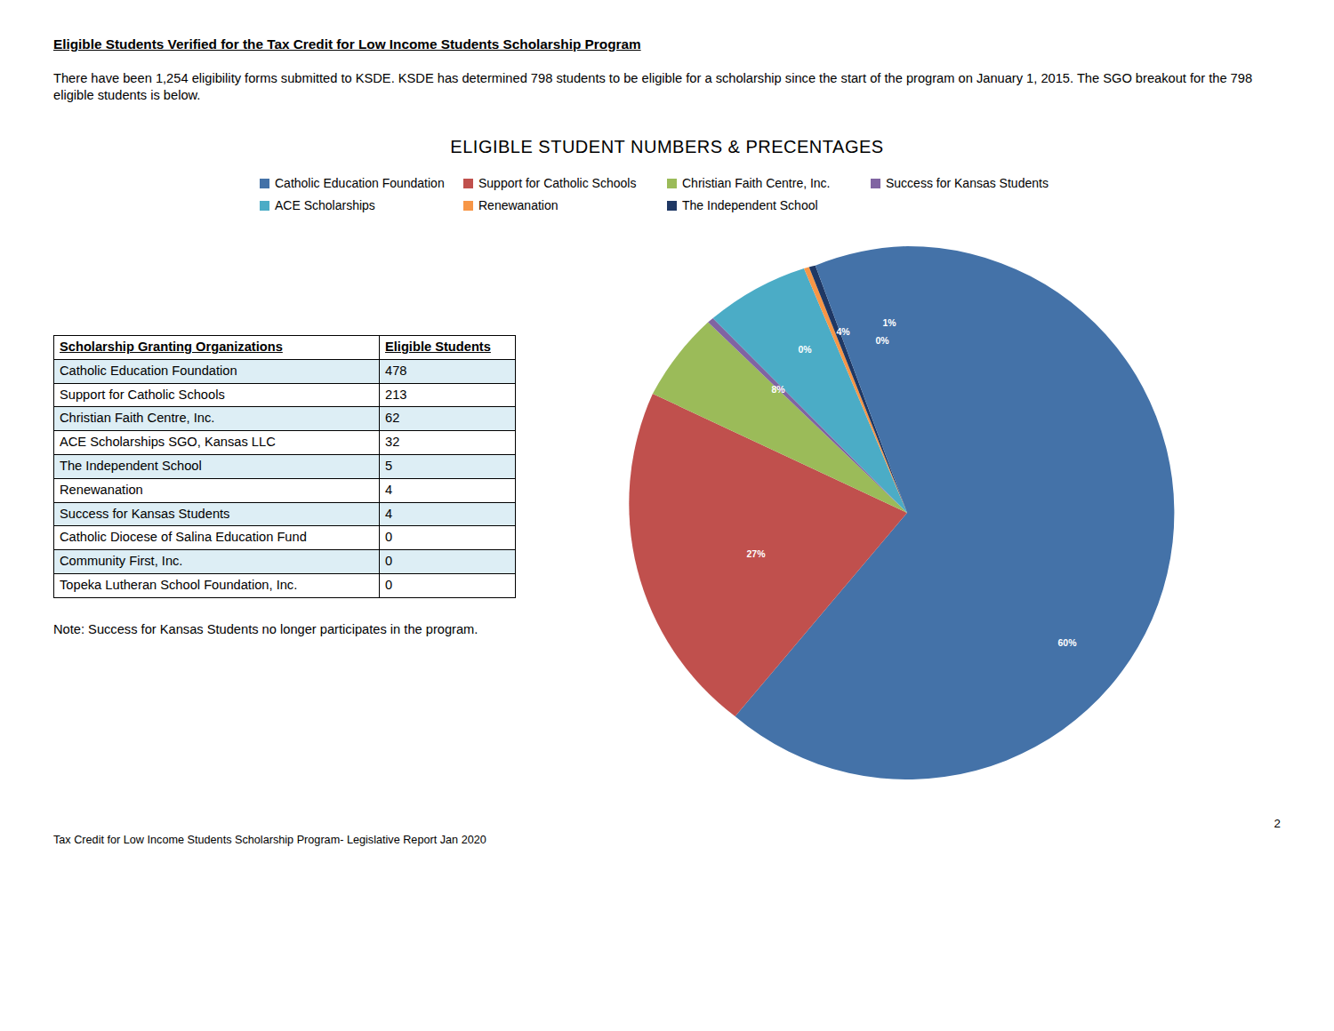Eligible Students Verified for the Tax Credit for Low Income Students Scholarship Program
There have been 1,254 eligibility forms submitted to KSDE. KSDE has determined 798 students to be eligible for a scholarship since the start of the program on January 1, 2015. The SGO breakout for the 798 eligible students is below.
ELIGIBLE STUDENT NUMBERS & PRECENTAGES
Catholic Education Foundation
Support for Catholic Schools
Christian Faith Centre, Inc.
Success for Kansas Students
ACE Scholarships
Renewanation
The Independent School
placeholder
| Scholarship Granting Organizations | Eligible Students |
| --- | --- |
| Catholic Education Foundation | 478 |
| Support for Catholic Schools | 213 |
| Christian Faith Centre, Inc. | 62 |
| ACE Scholarships SGO, Kansas LLC | 32 |
| The Independent School | 5 |
| Renewanation | 4 |
| Success for Kansas Students | 4 |
| Catholic Diocese of Salina Education Fund | 0 |
| Community First, Inc. | 0 |
| Topeka Lutheran School Foundation, Inc. | 0 |
Note: Success for Kansas Students no longer participates in the program.
60% 27% 8% 0% 4% 1% 0%
Tax Credit for Low Income Students Scholarship Program- Legislative Report Jan 2020 2